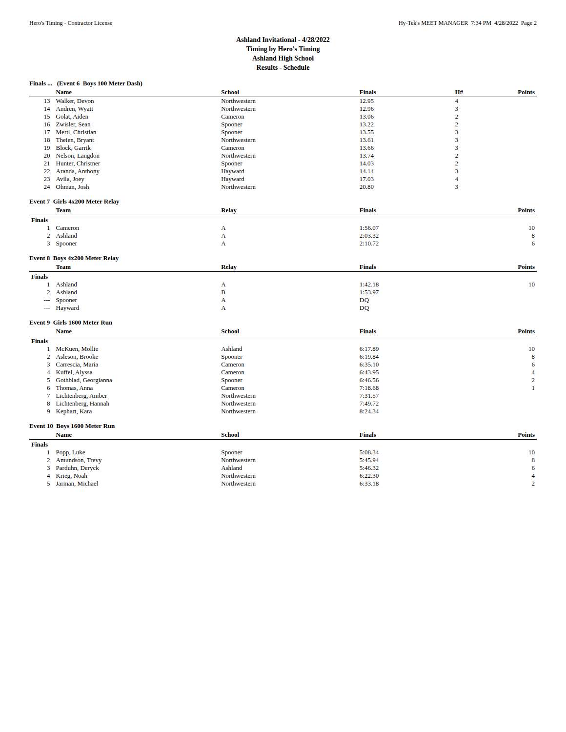Hero's Timing - Contractor License
Hy-Tek's MEET MANAGER 7:34 PM 4/28/2022 Page 2
Ashland Invitational - 4/28/2022
Timing by Hero's Timing
Ashland High School
Results - Schedule
Finals ... (Event 6 Boys 100 Meter Dash)
| | Name | School | Finals | H# | Points |
| --- | --- | --- | --- | --- | --- |
| 13 | Walker, Devon | Northwestern | 12.95 | 4 | |
| 14 | Andren, Wyatt | Northwestern | 12.96 | 3 | |
| 15 | Golat, Aiden | Cameron | 13.06 | 2 | |
| 16 | Zwisler, Sean | Spooner | 13.22 | 2 | |
| 17 | Mertl, Christian | Spooner | 13.55 | 3 | |
| 18 | Theien, Bryant | Northwestern | 13.61 | 3 | |
| 19 | Block, Garrik | Cameron | 13.66 | 3 | |
| 20 | Nelson, Langdon | Northwestern | 13.74 | 2 | |
| 21 | Hunter, Christner | Spooner | 14.03 | 2 | |
| 22 | Aranda, Anthony | Hayward | 14.14 | 3 | |
| 23 | Avila, Joey | Hayward | 17.03 | 4 | |
| 24 | Ohman, Josh | Northwestern | 20.80 | 3 | |
Event 7 Girls 4x200 Meter Relay
| | Team | Relay | Finals | | Points |
| --- | --- | --- | --- | --- | --- |
| Finals |
| 1 | Cameron | A | 1:56.07 | | 10 |
| 2 | Ashland | A | 2:03.32 | | 8 |
| 3 | Spooner | A | 2:10.72 | | 6 |
Event 8 Boys 4x200 Meter Relay
| | Team | Relay | Finals | | Points |
| --- | --- | --- | --- | --- | --- |
| Finals |
| 1 | Ashland | A | 1:42.18 | | 10 |
| 2 | Ashland | B | 1:53.97 | | |
| --- | Spooner | A | DQ | | |
| --- | Hayward | A | DQ | | |
Event 9 Girls 1600 Meter Run
| | Name | School | Finals | | Points |
| --- | --- | --- | --- | --- | --- |
| Finals |
| 1 | McKuen, Mollie | Ashland | 6:17.89 | | 10 |
| 2 | Asleson, Brooke | Spooner | 6:19.84 | | 8 |
| 3 | Carrescia, Maria | Cameron | 6:35.10 | | 6 |
| 4 | Kuffel, Alyssa | Cameron | 6:43.95 | | 4 |
| 5 | Gothblad, Georgianna | Spooner | 6:46.56 | | 2 |
| 6 | Thomas, Anna | Cameron | 7:18.68 | | 1 |
| 7 | Lichtenberg, Amber | Northwestern | 7:31.57 | | |
| 8 | Lichtenberg, Hannah | Northwestern | 7:49.72 | | |
| 9 | Kephart, Kara | Northwestern | 8:24.34 | | |
Event 10 Boys 1600 Meter Run
| | Name | School | Finals | | Points |
| --- | --- | --- | --- | --- | --- |
| Finals |
| 1 | Popp, Luke | Spooner | 5:08.34 | | 10 |
| 2 | Amundson, Trevy | Northwestern | 5:45.94 | | 8 |
| 3 | Parduhn, Deryck | Ashland | 5:46.32 | | 6 |
| 4 | Krieg, Noah | Northwestern | 6:22.30 | | 4 |
| 5 | Jarman, Michael | Northwestern | 6:33.18 | | 2 |